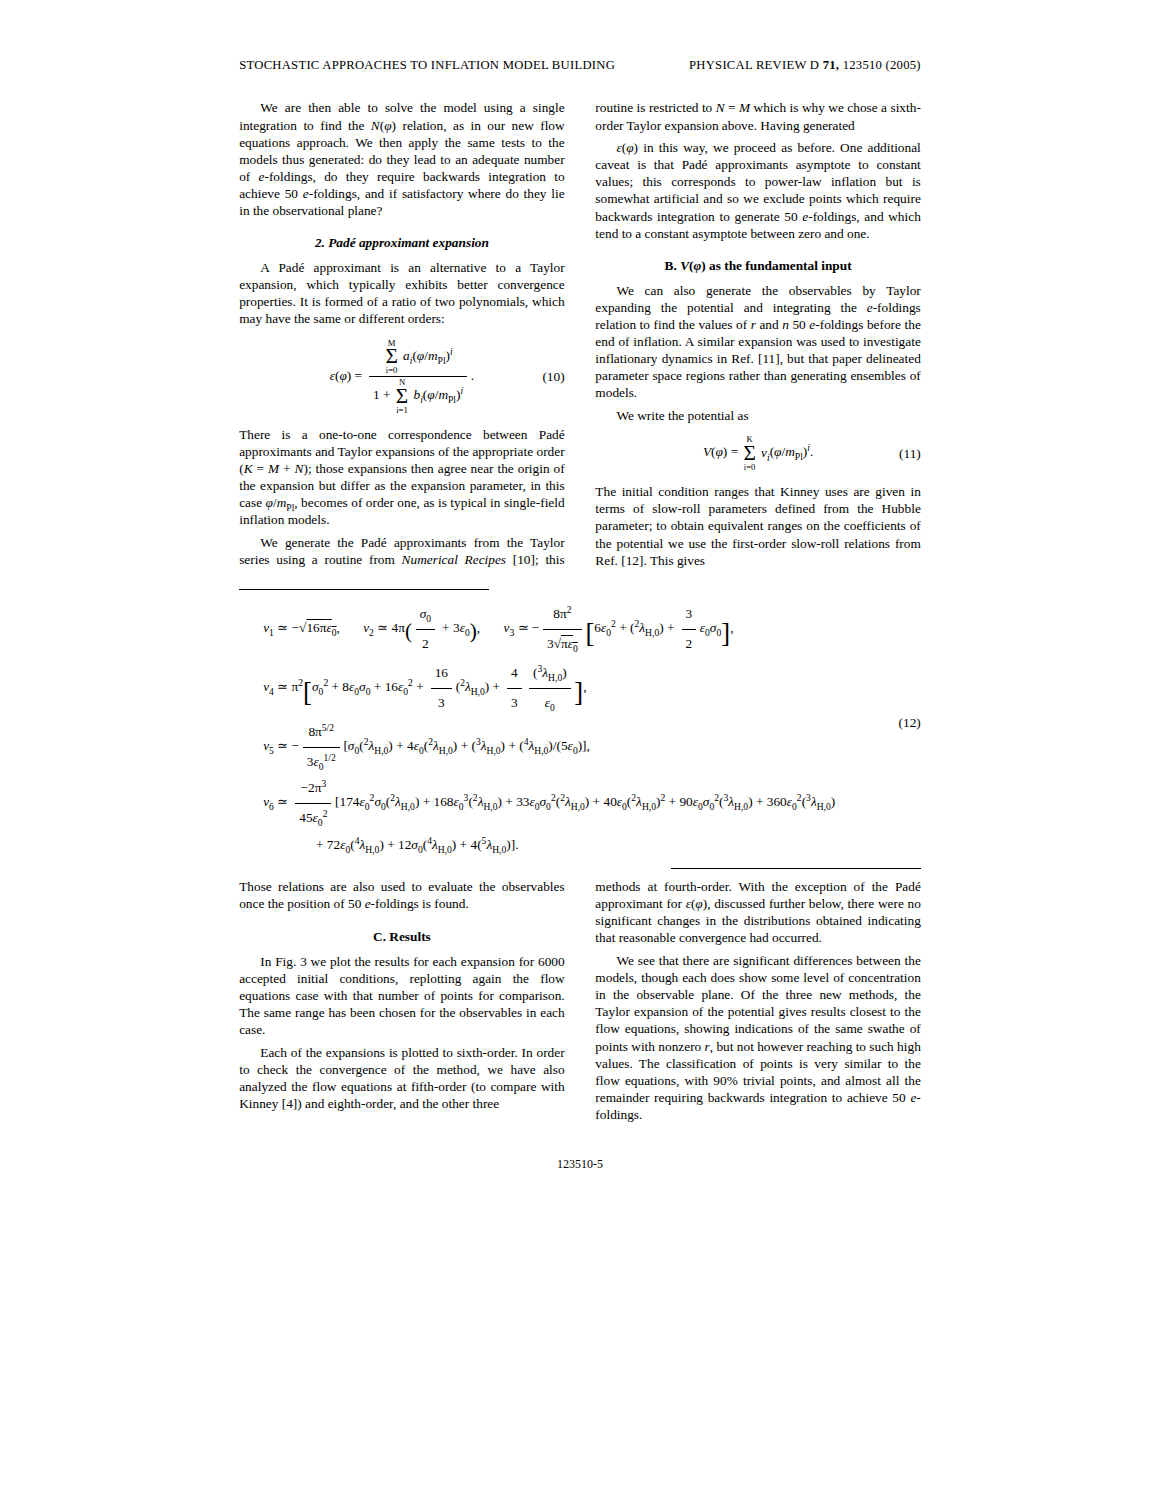Stochastic approaches to inflation model building
Physical Review D 71, 123510 (2005)
We are then able to solve the model using a single integration to find the N(φ) relation, as in our new flow equations approach. We then apply the same tests to the models thus generated: do they lead to an adequate number of e-foldings, do they require backwards integration to achieve 50 e-foldings, and if satisfactory where do they lie in the observational plane?
2. Padé approximant expansion
A Padé approximant is an alternative to a Taylor expansion, which typically exhibits better convergence properties. It is formed of a ratio of two polynomials, which may have the same or different orders:
ε(φ) = MΣi=0 ai(φ/mPl)i 1 + NΣi=1 bi(φ/mPl)i . (10)
There is a one-to-one correspondence between Padé approximants and Taylor expansions of the appropriate order (K = M + N); those expansions then agree near the origin of the expansion but differ as the expansion parameter, in this case φ/mPl, becomes of order one, as is typical in single-field inflation models.
We generate the Padé approximants from the Taylor series using a routine from Numerical Recipes [10]; this routine is restricted to N = M which is why we chose a sixth-order Taylor expansion above. Having generated
ε(φ) in this way, we proceed as before. One additional caveat is that Padé approximants asymptote to constant values; this corresponds to power-law inflation but is somewhat artificial and so we exclude points which require backwards integration to generate 50 e-foldings, and which tend to a constant asymptote between zero and one.
B. V(φ) as the fundamental input
We can also generate the observables by Taylor expanding the potential and integrating the e-foldings relation to find the values of r and n 50 e-foldings before the end of inflation. A similar expansion was used to investigate inflationary dynamics in Ref. [11], but that paper delineated parameter space regions rather than generating ensembles of models.
We write the potential as
V(φ) = KΣi=0 vi(φ/mPl)i. (11)
The initial condition ranges that Kinney uses are given in terms of slow-roll parameters defined from the Hubble parameter; to obtain equivalent ranges on the coefficients of the potential we use the first-order slow-roll relations from Ref. [12]. This gives
v1 ≃ −√16πε0, v2 ≃ 4π(σ02 + 3ε0), v3 ≃ −8π23√πε0[6ε02 + (2λH,0) + 32 ε0σ0],
v4 ≃ π2[σ02 + 8ε0σ0 + 16ε02 + 163(2λH,0) + 43(3λH,0) ε0],
v5 ≃ −8π5/23ε01/2[σ0(2λH,0) + 4ε0(2λH,0) + (3λH,0) + (4λH,0)/(5ε0)],
v6 ≃ −2π345ε02[174ε02σ0(2λH,0) + 168ε03(2λH,0) + 33ε0σ02(2λH,0) + 40ε0(2λH,0)2 + 90ε0σ02(3λH,0) + 360ε02(3λH,0)
+ 72ε0(4λH,0) + 12σ0(4λH,0) + 4(5λH,0)].
(12)
Those relations are also used to evaluate the observables once the position of 50 e-foldings is found.
C. Results
In Fig. 3 we plot the results for each expansion for 6000 accepted initial conditions, replotting again the flow equations case with that number of points for comparison. The same range has been chosen for the observables in each case.
Each of the expansions is plotted to sixth-order. In order to check the convergence of the method, we have also analyzed the flow equations at fifth-order (to compare with Kinney [4]) and eighth-order, and the other three
methods at fourth-order. With the exception of the Padé approximant for ε(φ), discussed further below, there were no significant changes in the distributions obtained indicating that reasonable convergence had occurred.
We see that there are significant differences between the models, though each does show some level of concentration in the observable plane. Of the three new methods, the Taylor expansion of the potential gives results closest to the flow equations, showing indications of the same swathe of points with nonzero r, but not however reaching to such high values. The classification of points is very similar to the flow equations, with 90% trivial points, and almost all the remainder requiring backwards integration to achieve 50 e-foldings.
123510-5